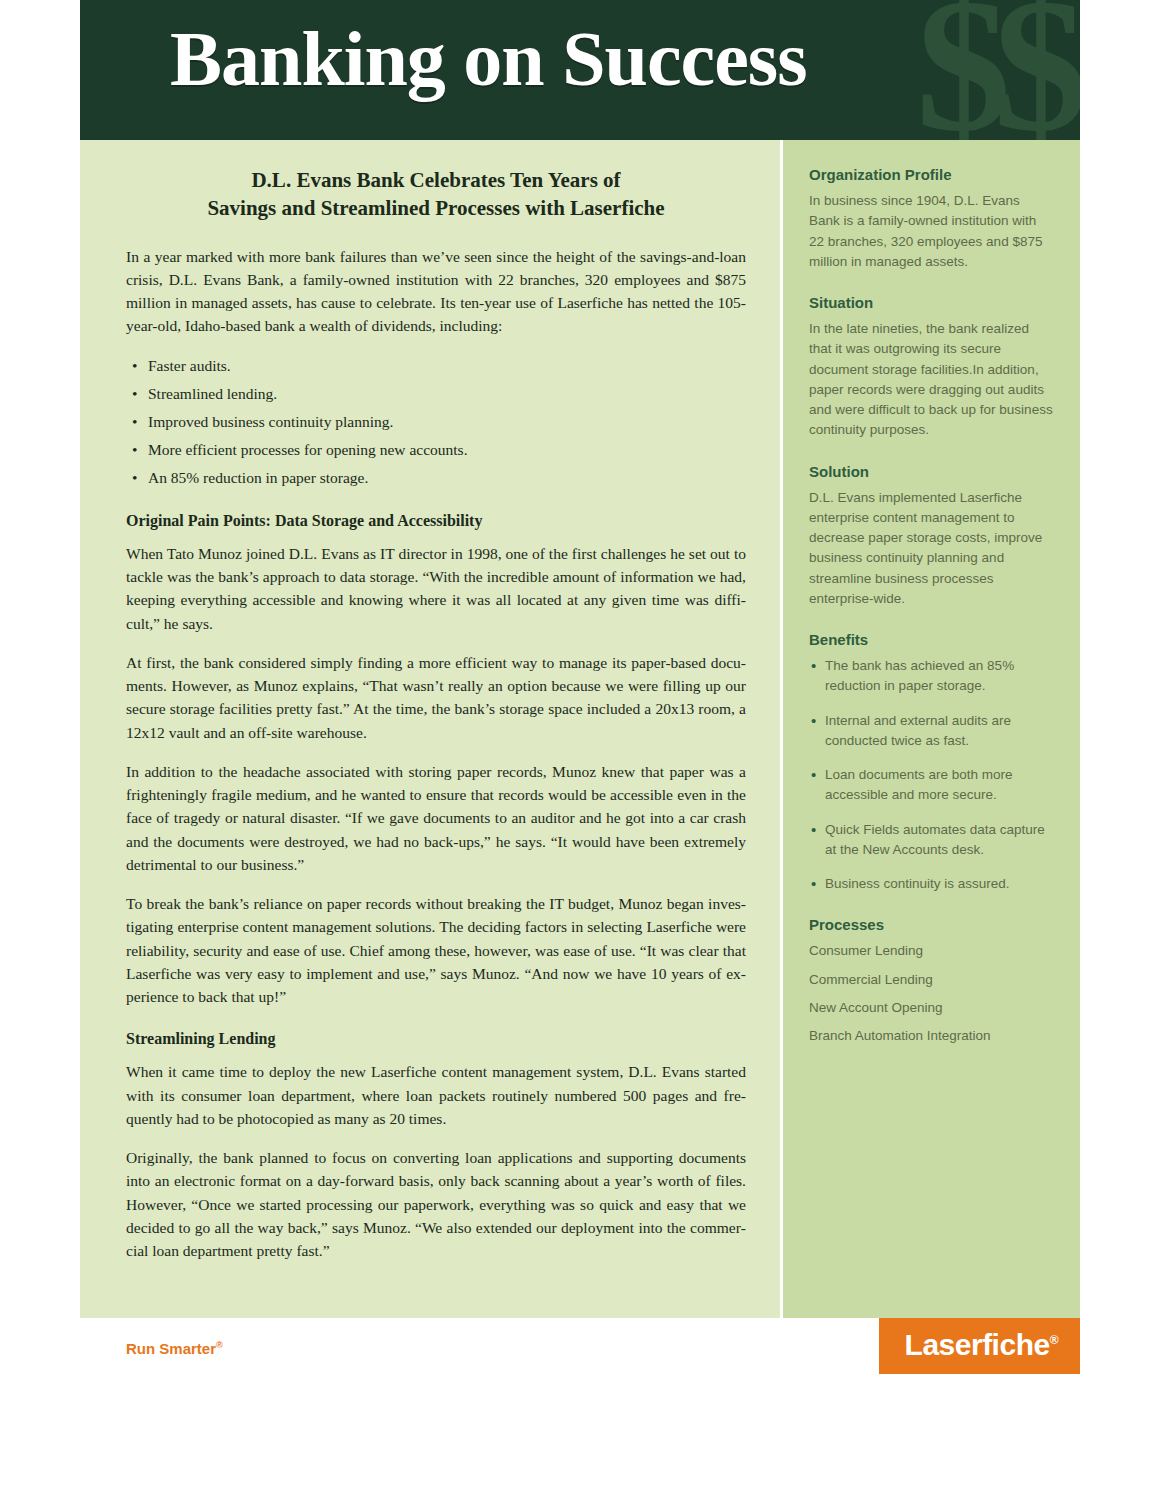$$
Banking on Success
D.L. Evans Bank Celebrates Ten Years of
Savings and Streamlined Processes with Laserfiche
In a year marked with more bank failures than we’ve seen since the height of the savings-and-loan crisis, D.L. Evans Bank, a family-owned institution with 22 branches, 320 employees and $875 million in managed assets, has cause to celebrate. Its ten-year use of Laserfiche has netted the 105-year-old, Idaho-based bank a wealth of dividends, including:
Faster audits.
Streamlined lending.
Improved business continuity planning.
More efficient processes for opening new accounts.
An 85% reduction in paper storage.
Original Pain Points: Data Storage and Accessibility
When Tato Munoz joined D.L. Evans as IT director in 1998, one of the first challenges he set out to tackle was the bank’s approach to data storage. “With the incredible amount of information we had, keeping everything accessible and knowing where it was all located at any given time was difficult,” he says.
At first, the bank considered simply finding a more efficient way to manage its paper-based documents. However, as Munoz explains, “That wasn’t really an option because we were filling up our secure storage facilities pretty fast.” At the time, the bank’s storage space included a 20x13 room, a 12x12 vault and an off-site warehouse.
In addition to the headache associated with storing paper records, Munoz knew that paper was a frighteningly fragile medium, and he wanted to ensure that records would be accessible even in the face of tragedy or natural disaster. “If we gave documents to an auditor and he got into a car crash and the documents were destroyed, we had no back-ups,” he says. “It would have been extremely detrimental to our business.”
To break the bank’s reliance on paper records without breaking the IT budget, Munoz began investigating enterprise content management solutions. The deciding factors in selecting Laserfiche were reliability, security and ease of use. Chief among these, however, was ease of use. “It was clear that Laserfiche was very easy to implement and use,” says Munoz. “And now we have 10 years of experience to back that up!”
Streamlining Lending
When it came time to deploy the new Laserfiche content management system, D.L. Evans started with its consumer loan department, where loan packets routinely numbered 500 pages and frequently had to be photocopied as many as 20 times.
Originally, the bank planned to focus on converting loan applications and supporting documents into an electronic format on a day-forward basis, only back scanning about a year’s worth of files. However, “Once we started processing our paperwork, everything was so quick and easy that we decided to go all the way back,” says Munoz. “We also extended our deployment into the commercial loan department pretty fast.”
Organization Profile
In business since 1904, D.L. Evans Bank is a family-owned institution with 22 branches, 320 employees and $875 million in managed assets.
Situation
In the late nineties, the bank realized that it was outgrowing its secure document storage facilities.In addition, paper records were dragging out audits and were difficult to back up for business continuity purposes.
Solution
D.L. Evans implemented Laserfiche enterprise content management to decrease paper storage costs, improve business continuity planning and streamline business processes enterprise-wide.
Benefits
The bank has achieved an 85% reduction in paper storage.
Internal and external audits are conducted twice as fast.
Loan documents are both more accessible and more secure.
Quick Fields automates data capture at the New Accounts desk.
Business continuity is assured.
Processes
Consumer Lending
Commercial Lending
New Account Opening
Branch Automation Integration
Run Smarter®
Laserfiche®